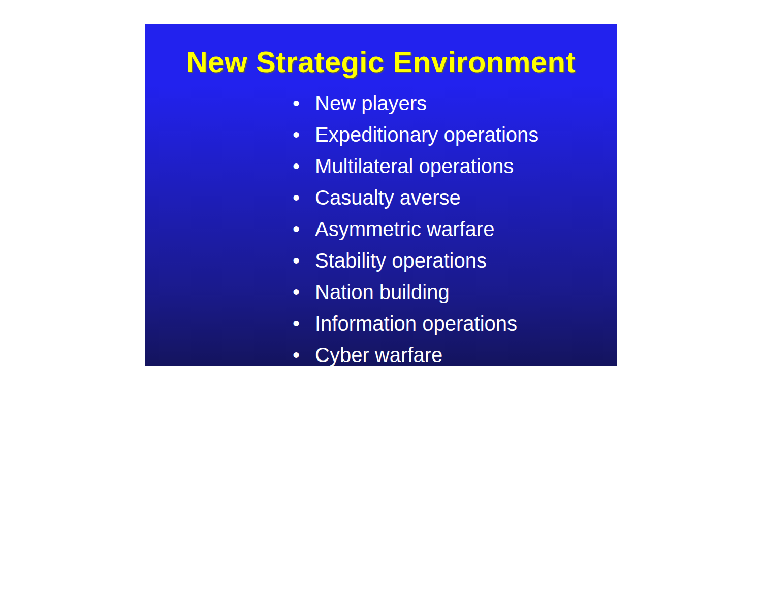New Strategic Environment
New players
Expeditionary operations
Multilateral operations
Casualty averse
Asymmetric warfare
Stability operations
Nation building
Information operations
Cyber warfare